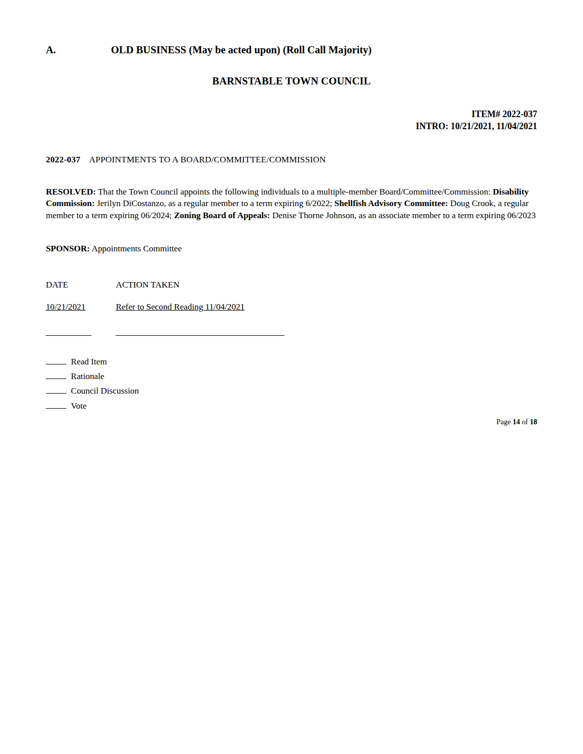A.
OLD BUSINESS (May be acted upon) (Roll Call Majority)
BARNSTABLE TOWN COUNCIL
ITEM# 2022-037
INTRO: 10/21/2021, 11/04/2021
2022-037 APPOINTMENTS TO A BOARD/COMMITTEE/COMMISSION
RESOLVED: That the Town Council appoints the following individuals to a multiple-member Board/Committee/Commission: Disability Commission: Jerilyn DiCostanzo, as a regular member to a term expiring 6/2022; Shellfish Advisory Committee: Doug Crook, a regular member to a term expiring 06/2024; Zoning Board of Appeals: Denise Thorne Johnson, as an associate member to a term expiring 06/2023
SPONSOR: Appointments Committee
DATE
ACTION TAKEN
10/21/2021
Refer to Second Reading 11/04/2021
Read Item
Rationale
Council Discussion
Vote
Page 14 of 18